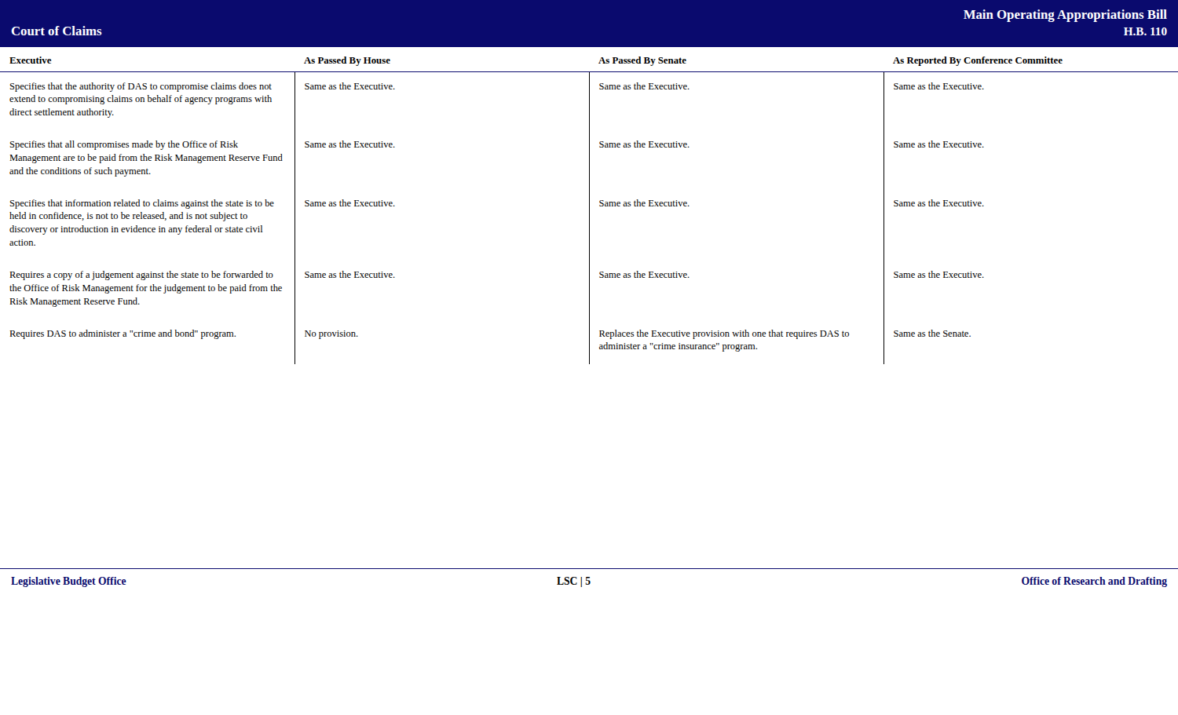Court of Claims
Main Operating Appropriations Bill H.B. 110
| Executive | As Passed By House | As Passed By Senate | As Reported By Conference Committee |
| --- | --- | --- | --- |
| Specifies that the authority of DAS to compromise claims does not extend to compromising claims on behalf of agency programs with direct settlement authority. | Same as the Executive. | Same as the Executive. | Same as the Executive. |
| Specifies that all compromises made by the Office of Risk Management are to be paid from the Risk Management Reserve Fund and the conditions of such payment. | Same as the Executive. | Same as the Executive. | Same as the Executive. |
| Specifies that information related to claims against the state is to be held in confidence, is not to be released, and is not subject to discovery or introduction in evidence in any federal or state civil action. | Same as the Executive. | Same as the Executive. | Same as the Executive. |
| Requires a copy of a judgement against the state to be forwarded to the Office of Risk Management for the judgement to be paid from the Risk Management Reserve Fund. | Same as the Executive. | Same as the Executive. | Same as the Executive. |
| Requires DAS to administer a "crime and bond" program. | No provision. | Replaces the Executive provision with one that requires DAS to administer a "crime insurance" program. | Same as the Senate. |
Legislative Budget Office
LSC | 5
Office of Research and Drafting